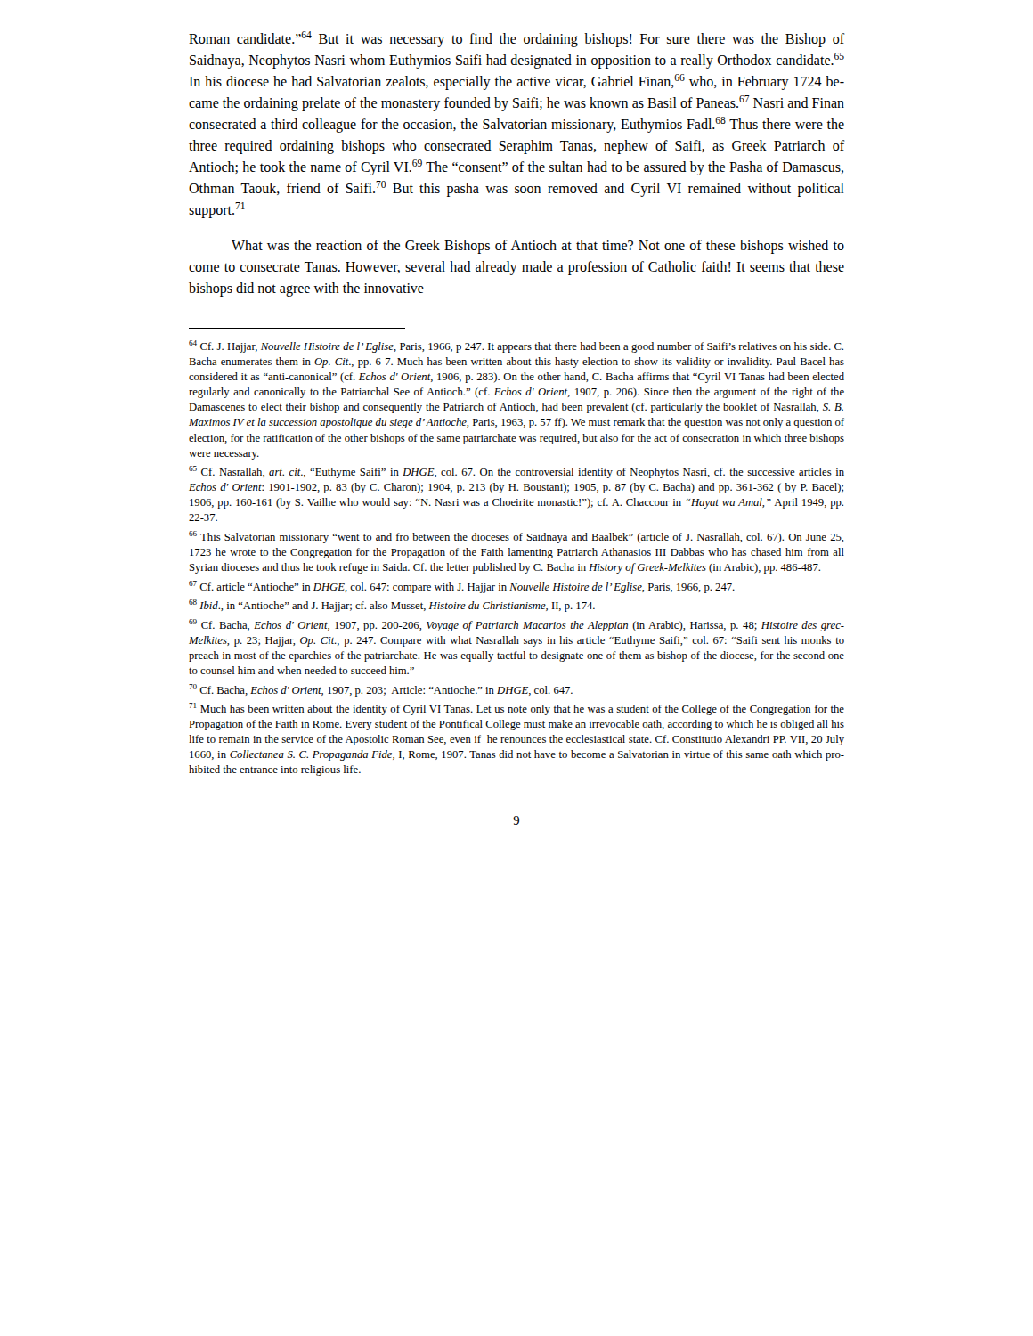Roman candidate.”64 But it was necessary to find the ordaining bishops! For sure there was the Bishop of Saidnaya, Neophytos Nasri whom Euthymios Saifi had designated in opposition to a really Orthodox candidate.65 In his diocese he had Salvatorian zealots, especially the active vicar, Gabriel Finan,66 who, in February 1724 became the ordaining prelate of the monastery founded by Saifi; he was known as Basil of Paneas.67 Nasri and Finan consecrated a third colleague for the occasion, the Salvatorian missionary, Euthymios Fadl.68 Thus there were the three required ordaining bishops who consecrated Seraphim Tanas, nephew of Saifi, as Greek Patriarch of Antioch; he took the name of Cyril VI.69 The “consent” of the sultan had to be assured by the Pasha of Damascus, Othman Taouk, friend of Saifi.70 But this pasha was soon removed and Cyril VI remained without political support.71
What was the reaction of the Greek Bishops of Antioch at that time? Not one of these bishops wished to come to consecrate Tanas. However, several had already made a profession of Catholic faith! It seems that these bishops did not agree with the innovative
64 Cf. J. Hajjar, Nouvelle Histoire de l’ Eglise, Paris, 1966, p 247. It appears that there had been a good number of Saifi’s relatives on his side. C. Bacha enumerates them in Op. Cit., pp. 6-7. Much has been written about this hasty election to show its validity or invalidity. Paul Bacel has considered it as “anti-canonical” (cf. Echos d' Orient, 1906, p. 283). On the other hand, C. Bacha affirms that “Cyril VI Tanas had been elected regularly and canonically to the Patriarchal See of Antioch.” (cf. Echos d' Orient, 1907, p. 206). Since then the argument of the right of the Damascenes to elect their bishop and consequently the Patriarch of Antioch, had been prevalent (cf. particularly the booklet of Nasrallah, S. B. Maximos IV et la succession apostolique du siege d’ Antioche, Paris, 1963, p. 57 ff). We must remark that the question was not only a question of election, for the ratification of the other bishops of the same patriarchate was required, but also for the act of consecration in which three bishops were necessary.
65 Cf. Nasrallah, art. cit., “Euthyme Saifi” in DHGE, col. 67. On the controversial identity of Neophytos Nasri, cf. the successive articles in Echos d' Orient: 1901-1902, p. 83 (by C. Charon); 1904, p. 213 (by H. Boustani); 1905, p. 87 (by C. Bacha) and pp. 361-362 ( by P. Bacel); 1906, pp. 160-161 (by S. Vailhe who would say: “N. Nasri was a Choeirite monastic!”); cf. A. Chaccour in “Hayat wa Amal,” April 1949, pp. 22-37.
66 This Salvatorian missionary “went to and fro between the dioceses of Saidnaya and Baalbek” (article of J. Nasrallah, col. 67). On June 25, 1723 he wrote to the Congregation for the Propagation of the Faith lamenting Patriarch Athanasios III Dabbas who has chased him from all Syrian dioceses and thus he took refuge in Saida. Cf. the letter published by C. Bacha in History of Greek-Melkites (in Arabic), pp. 486-487.
67 Cf. article “Antioche” in DHGE, col. 647: compare with J. Hajjar in Nouvelle Histoire de l’ Eglise, Paris, 1966, p. 247.
68 Ibid., in “Antioche” and J. Hajjar; cf. also Musset, Histoire du Christianisme, II, p. 174.
69 Cf. Bacha, Echos d' Orient, 1907, pp. 200-206, Voyage of Patriarch Macarios the Aleppian (in Arabic), Harissa, p. 48; Histoire des grec-Melkites, p. 23; Hajjar, Op. Cit., p. 247. Compare with what Nasrallah says in his article “Euthyme Saifi,” col. 67: “Saifi sent his monks to preach in most of the eparchies of the patriarchate. He was equally tactful to designate one of them as bishop of the diocese, for the second one to counsel him and when needed to succeed him.”
70 Cf. Bacha, Echos d' Orient, 1907, p. 203; Article: “Antioche.” in DHGE, col. 647.
71 Much has been written about the identity of Cyril VI Tanas. Let us note only that he was a student of the College of the Congregation for the Propagation of the Faith in Rome. Every student of the Pontifical College must make an irrevocable oath, according to which he is obliged all his life to remain in the service of the Apostolic Roman See, even if he renounces the ecclesiastical state. Cf. Constitutio Alexandri PP. VII, 20 July 1660, in Collectanea S. C. Propaganda Fide, I, Rome, 1907. Tanas did not have to become a Salvatorian in virtue of this same oath which prohibited the entrance into religious life.
9